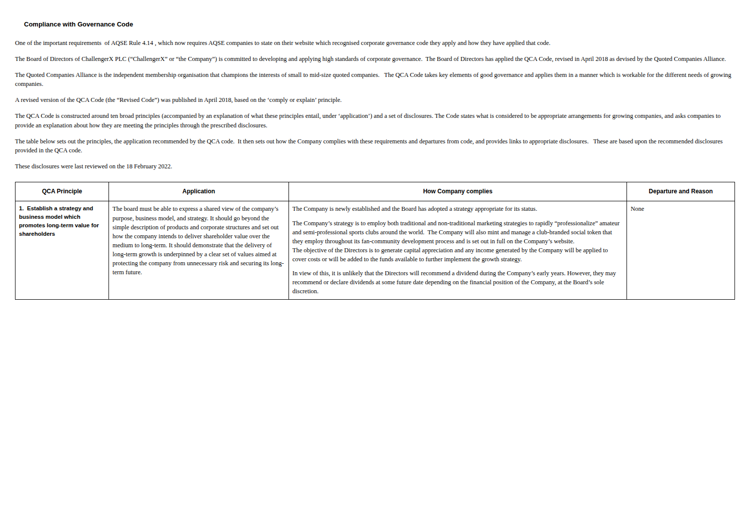Compliance with Governance Code
One of the important requirements of AQSE Rule 4.14 , which now requires AQSE companies to state on their website which recognised corporate governance code they apply and how they have applied that code.
The Board of Directors of ChallengerX PLC (“ChallengerX” or “the Company”) is committed to developing and applying high standards of corporate governance. The Board of Directors has applied the QCA Code, revised in April 2018 as devised by the Quoted Companies Alliance.
The Quoted Companies Alliance is the independent membership organisation that champions the interests of small to mid-size quoted companies. The QCA Code takes key elements of good governance and applies them in a manner which is workable for the different needs of growing companies.
A revised version of the QCA Code (the “Revised Code”) was published in April 2018, based on the ‘comply or explain’ principle.
The QCA Code is constructed around ten broad principles (accompanied by an explanation of what these principles entail, under ‘application’) and a set of disclosures. The Code states what is considered to be appropriate arrangements for growing companies, and asks companies to provide an explanation about how they are meeting the principles through the prescribed disclosures.
The table below sets out the principles, the application recommended by the QCA code. It then sets out how the Company complies with these requirements and departures from code, and provides links to appropriate disclosures. These are based upon the recommended disclosures provided in the QCA code.
These disclosures were last reviewed on the 18 February 2022.
| QCA Principle | Application | How Company complies | Departure and Reason |
| --- | --- | --- | --- |
| 1. Establish a strategy and business model which promotes long-term value for shareholders | The board must be able to express a shared view of the company’s purpose, business model, and strategy. It should go beyond the simple description of products and corporate structures and set out how the company intends to deliver shareholder value over the medium to long-term. It should demonstrate that the delivery of long-term growth is underpinned by a clear set of values aimed at protecting the company from unnecessary risk and securing its long-term future. | The Company is newly established and the Board has adopted a strategy appropriate for its status. The Company’s strategy is to employ both traditional and non-traditional marketing strategies to rapidly “professionalize” amateur and semi-professional sports clubs around the world. The Company will also mint and manage a club-branded social token that they employ throughout its fan-community development process and is set out in full on the Company’s website. The objective of the Directors is to generate capital appreciation and any income generated by the Company will be applied to cover costs or will be added to the funds available to further implement the growth strategy. In view of this, it is unlikely that the Directors will recommend a dividend during the Company’s early years. However, they may recommend or declare dividends at some future date depending on the financial position of the Company, at the Board’s sole discretion. | None |